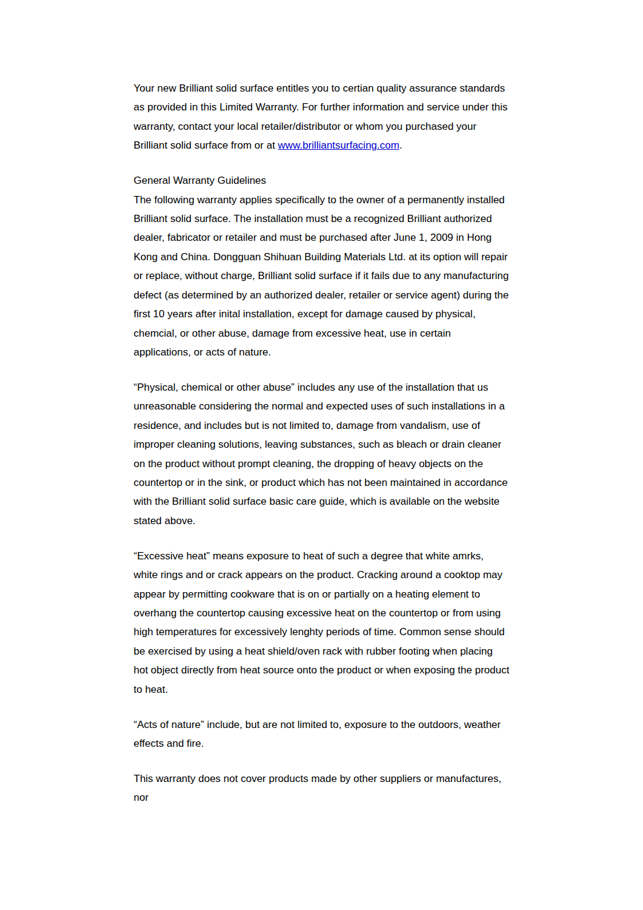Your new Brilliant solid surface entitles you to certian quality assurance standards as provided in this Limited Warranty. For further information and service under this warranty, contact your local retailer/distributor or whom you purchased your Brilliant solid surface from or at www.brilliantsurfacing.com.
General Warranty Guidelines
The following warranty applies specifically to the owner of a permanently installed Brilliant solid surface. The installation must be a recognized Brilliant authorized dealer, fabricator or retailer and must be purchased after June 1, 2009 in Hong Kong and China. Dongguan Shihuan Building Materials Ltd. at its option will repair or replace, without charge, Brilliant solid surface if it fails due to any manufacturing defect (as determined by an authorized dealer, retailer or service agent) during the first 10 years after inital installation, except for damage caused by physical, chemcial, or other abuse, damage from excessive heat, use in certain applications, or acts of nature.
“Physical, chemical or other abuse” includes any use of the installation that us unreasonable considering the normal and expected uses of such installations in a residence, and includes but is not limited to, damage from vandalism, use of improper cleaning solutions, leaving substances, such as bleach or drain cleaner on the product without prompt cleaning, the dropping of heavy objects on the countertop or in the sink, or product which has not been maintained in accordance with the Brilliant solid surface basic care guide, which is available on the website stated above.
“Excessive heat” means exposure to heat of such a degree that white amrks, white rings and or crack appears on the product. Cracking around a cooktop may appear by permitting cookware that is on or partially on a heating element to overhang the countertop causing excessive heat on the countertop or from using high temperatures for excessively lenghty periods of time. Common sense should be exercised by using a heat shield/oven rack with rubber footing when placing hot object directly from heat source onto the product or when exposing the product to heat.
“Acts of nature” include, but are not limited to, exposure to the outdoors, weather effects and fire.
This warranty does not cover products made by other suppliers or manufactures, nor